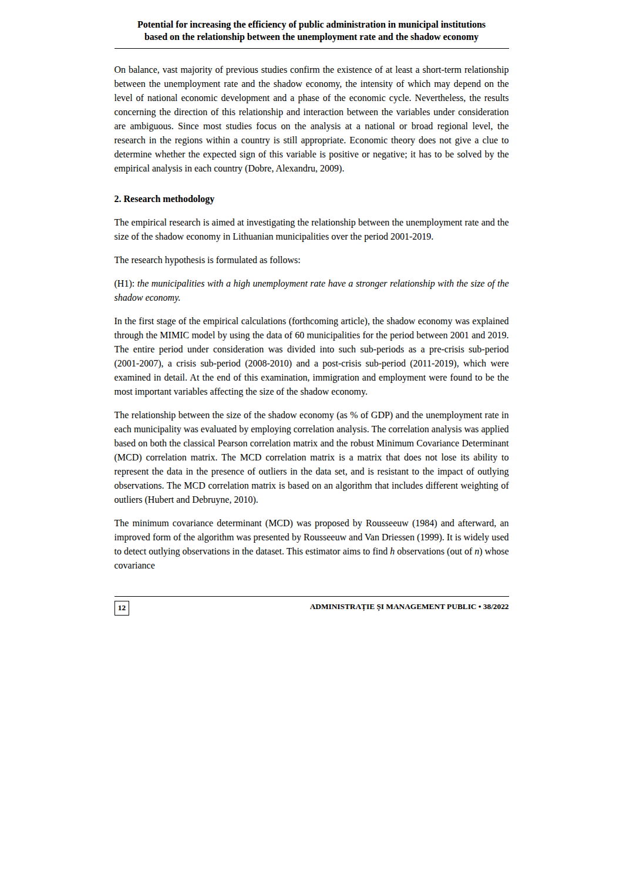Potential for increasing the efficiency of public administration in municipal institutions
based on the relationship between the unemployment rate and the shadow economy
On balance, vast majority of previous studies confirm the existence of at least a short-term relationship between the unemployment rate and the shadow economy, the intensity of which may depend on the level of national economic development and a phase of the economic cycle. Nevertheless, the results concerning the direction of this relationship and interaction between the variables under consideration are ambiguous. Since most studies focus on the analysis at a national or broad regional level, the research in the regions within a country is still appropriate. Economic theory does not give a clue to determine whether the expected sign of this variable is positive or negative; it has to be solved by the empirical analysis in each country (Dobre, Alexandru, 2009).
2. Research methodology
The empirical research is aimed at investigating the relationship between the unemployment rate and the size of the shadow economy in Lithuanian municipalities over the period 2001-2019.
The research hypothesis is formulated as follows:
(H1): the municipalities with a high unemployment rate have a stronger relationship with the size of the shadow economy.
In the first stage of the empirical calculations (forthcoming article), the shadow economy was explained through the MIMIC model by using the data of 60 municipalities for the period between 2001 and 2019. The entire period under consideration was divided into such sub-periods as a pre-crisis sub-period (2001-2007), a crisis sub-period (2008-2010) and a post-crisis sub-period (2011-2019), which were examined in detail. At the end of this examination, immigration and employment were found to be the most important variables affecting the size of the shadow economy.
The relationship between the size of the shadow economy (as % of GDP) and the unemployment rate in each municipality was evaluated by employing correlation analysis. The correlation analysis was applied based on both the classical Pearson correlation matrix and the robust Minimum Covariance Determinant (MCD) correlation matrix. The MCD correlation matrix is a matrix that does not lose its ability to represent the data in the presence of outliers in the data set, and is resistant to the impact of outlying observations. The MCD correlation matrix is based on an algorithm that includes different weighting of outliers (Hubert and Debruyne, 2010).
The minimum covariance determinant (MCD) was proposed by Rousseeuw (1984) and afterward, an improved form of the algorithm was presented by Rousseeuw and Van Driessen (1999). It is widely used to detect outlying observations in the dataset. This estimator aims to find h observations (out of n) whose covariance
12 ADMINISTRAȚIE ȘI MANAGEMENT PUBLIC • 38/2022